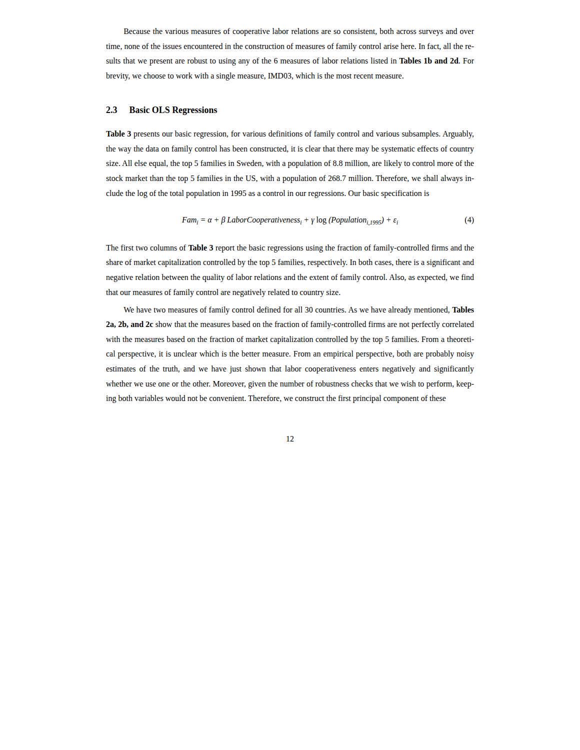Because the various measures of cooperative labor relations are so consistent, both across surveys and over time, none of the issues encountered in the construction of measures of family control arise here. In fact, all the results that we present are robust to using any of the 6 measures of labor relations listed in Tables 1b and 2d. For brevity, we choose to work with a single measure, IMD03, which is the most recent measure.
2.3 Basic OLS Regressions
Table 3 presents our basic regression, for various definitions of family control and various subsamples. Arguably, the way the data on family control has been constructed, it is clear that there may be systematic effects of country size. All else equal, the top 5 families in Sweden, with a population of 8.8 million, are likely to control more of the stock market than the top 5 families in the US, with a population of 268.7 million. Therefore, we shall always include the log of the total population in 1995 as a control in our regressions. Our basic specification is
Fami = α + β LaborCooperativenessi + γ log (Populationi,1995) + εi (4)
The first two columns of Table 3 report the basic regressions using the fraction of family-controlled firms and the share of market capitalization controlled by the top 5 families, respectively. In both cases, there is a significant and negative relation between the quality of labor relations and the extent of family control. Also, as expected, we find that our measures of family control are negatively related to country size.
We have two measures of family control defined for all 30 countries. As we have already mentioned, Tables 2a, 2b, and 2c show that the measures based on the fraction of family-controlled firms are not perfectly correlated with the measures based on the fraction of market capitalization controlled by the top 5 families. From a theoretical perspective, it is unclear which is the better measure. From an empirical perspective, both are probably noisy estimates of the truth, and we have just shown that labor cooperativeness enters negatively and significantly whether we use one or the other. Moreover, given the number of robustness checks that we wish to perform, keeping both variables would not be convenient. Therefore, we construct the first principal component of these
12